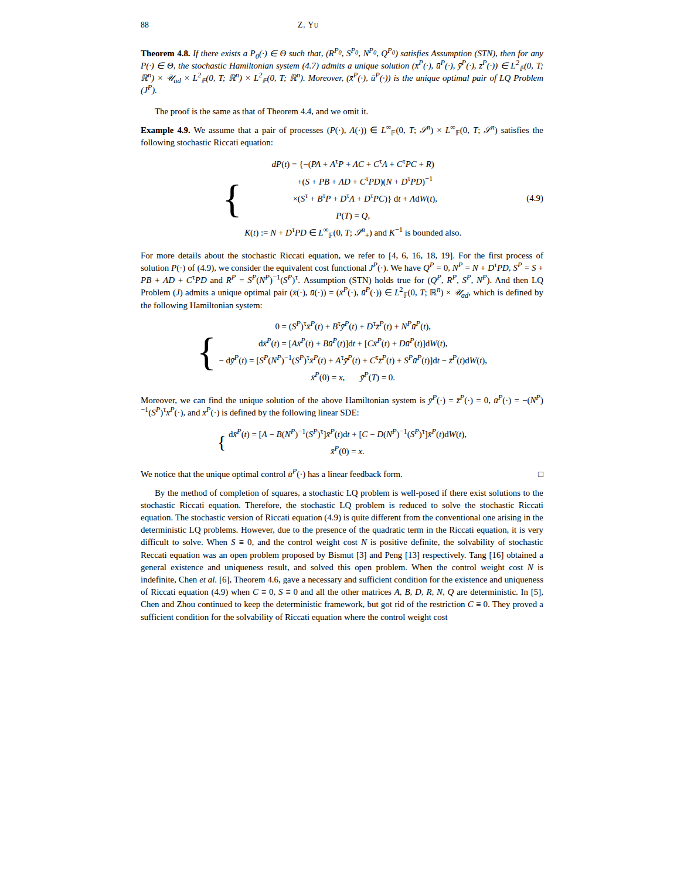88 Z. Yu
Theorem 4.8. If there exists a P0(·) ∈ Θ such that, (RP0, SP0, NP0, QP0) satisfies Assumption (STN), then for any P(·) ∈ Θ, the stochastic Hamiltonian system (4.7) admits a unique solution (x̄P(·), ūP(·), ȳP(·), z̄P(·)) ∈ L2𝔽(0, T; ℝn) × 𝒰ad × L2𝔽(0, T; ℝn) × L2𝔽(0, T; ℝn). Moreover, (x̄P(·), ūP(·)) is the unique optimal pair of LQ Problem (JP).
The proof is the same as that of Theorem 4.4, and we omit it.
Example 4.9. We assume that a pair of processes (P(·), Λ(·)) ∈ L∞𝔽(0, T; 𝒮n) × L∞𝔽(0, T; 𝒮n) satisfies the following stochastic Riccati equation:
{
dP(t) = {−(PA + AτP + ΛC + CτΛ + CτPC + R)
+(S + PB + ΛD + CτPD)(N + DτPD)−1
×(Sτ + BτP + DτΛ + DτPC)} dt + ΛdW(t),
P(T) = Q,
K(t) := N + DτPD ∈ L∞𝔽(0, T; 𝒮̂n+) and K−1 is bounded also.
(4.9)
For more details about the stochastic Riccati equation, we refer to [4, 6, 16, 18, 19]. For the first process of solution P(·) of (4.9), we consider the equivalent cost functional JP(·). We have QP = 0, NP = N + DτPD, SP = S + PB + ΛD + CτPD and RP = SP(NP)−1(SP)τ. Assumption (STN) holds true for (QP, RP, SP, NP). And then LQ Problem (J) admits a unique optimal pair (x̄(·), ū(·)) = (x̄P(·), ūP(·)) ∈ L2𝔽(0, T; ℝn) × 𝒰ad, which is defined by the following Hamiltonian system:
{
0 = (SP)τx̄P(t) + BτȳP(t) + Dτz̄P(t) + NPūP(t),
dx̄P(t) = [Ax̄P(t) + BūP(t)]dt + [Cx̄P(t) + DūP(t)]dW(t),
− dȳP(t) = [SP(NP)−1(SP)τx̄P(t) + AτȳP(t) + Cτz̄P(t) + SPūP(t)]dt − z̄P(t)dW(t),
x̄P(0) = x, ȳP(T) = 0.
Moreover, we can find the unique solution of the above Hamiltonian system is ȳP(·) = z̄P(·) = 0, ūP(·) = −(NP)−1(SP)τx̄P(·), and x̄P(·) is defined by the following linear SDE:
{
dx̄P(t) = [A − B(NP)−1(SP)τ]x̄P(t)dt + [C − D(NP)−1(SP)τ]x̄P(t)dW(t),
x̄P(0) = x.
We notice that the unique optimal control ūP(·) has a linear feedback form.□
By the method of completion of squares, a stochastic LQ problem is well-posed if there exist solutions to the stochastic Riccati equation. Therefore, the stochastic LQ problem is reduced to solve the stochastic Riccati equation. The stochastic version of Riccati equation (4.9) is quite different from the conventional one arising in the deterministic LQ problems. However, due to the presence of the quadratic term in the Riccati equation, it is very difficult to solve. When S ≡ 0, and the control weight cost N is positive definite, the solvability of stochastic Reccati equation was an open problem proposed by Bismut [3] and Peng [13] respectively. Tang [16] obtained a general existence and uniqueness result, and solved this open problem. When the control weight cost N is indefinite, Chen et al. [6], Theorem 4.6, gave a necessary and sufficient condition for the existence and uniqueness of Riccati equation (4.9) when C ≡ 0, S ≡ 0 and all the other matrices A, B, D, R, N, Q are deterministic. In [5], Chen and Zhou continued to keep the deterministic framework, but got rid of the restriction C ≡ 0. They proved a sufficient condition for the solvability of Riccati equation where the control weight cost